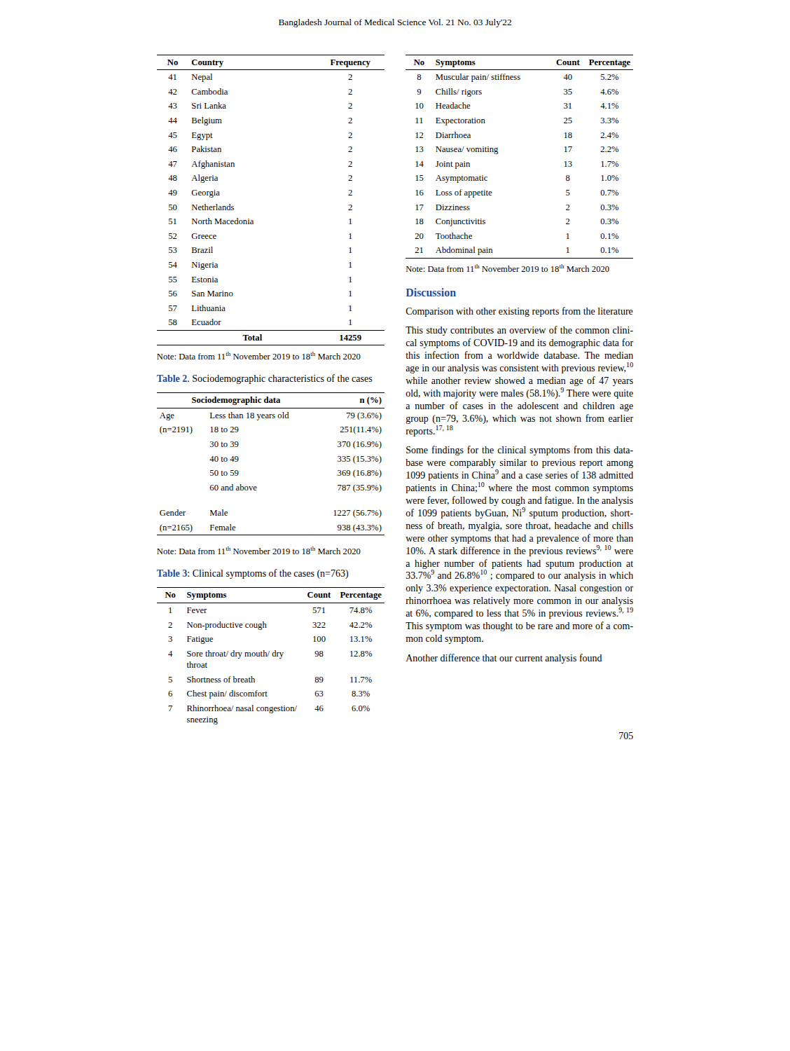Bangladesh Journal of Medical Science Vol. 21 No. 03 July'22
| No | Country | Frequency |
| --- | --- | --- |
| 41 | Nepal | 2 |
| 42 | Cambodia | 2 |
| 43 | Sri Lanka | 2 |
| 44 | Belgium | 2 |
| 45 | Egypt | 2 |
| 46 | Pakistan | 2 |
| 47 | Afghanistan | 2 |
| 48 | Algeria | 2 |
| 49 | Georgia | 2 |
| 50 | Netherlands | 2 |
| 51 | North Macedonia | 1 |
| 52 | Greece | 1 |
| 53 | Brazil | 1 |
| 54 | Nigeria | 1 |
| 55 | Estonia | 1 |
| 56 | San Marino | 1 |
| 57 | Lithuania | 1 |
| 58 | Ecuador | 1 |
| | Total | 14259 |
Note: Data from 11th November 2019 to 18th March 2020
Table 2. Sociodemographic characteristics of the cases
| Sociodemographic data | n (%) |
| --- | --- |
| Age | Less than 18 years old | 79 (3.6%) |
| (n=2191) | 18 to 29 | 251(11.4%) |
| | 30 to 39 | 370 (16.9%) |
| | 40 to 49 | 335 (15.3%) |
| | 50 to 59 | 369 (16.8%) |
| | 60 and above | 787 (35.9%) |
| Gender | Male | 1227 (56.7%) |
| (n=2165) | Female | 938 (43.3%) |
Note: Data from 11th November 2019 to 18th March 2020
Table 3: Clinical symptoms of the cases (n=763)
| No | Symptoms | Count | Percentage |
| --- | --- | --- | --- |
| 1 | Fever | 571 | 74.8% |
| 2 | Non-productive cough | 322 | 42.2% |
| 3 | Fatigue | 100 | 13.1% |
| 4 | Sore throat/ dry mouth/ dry throat | 98 | 12.8% |
| 5 | Shortness of breath | 89 | 11.7% |
| 6 | Chest pain/ discomfort | 63 | 8.3% |
| 7 | Rhinorrhoea/ nasal congestion/ sneezing | 46 | 6.0% |
| No | Symptoms | Count | Percentage |
| --- | --- | --- | --- |
| 8 | Muscular pain/ stiffness | 40 | 5.2% |
| 9 | Chills/ rigors | 35 | 4.6% |
| 10 | Headache | 31 | 4.1% |
| 11 | Expectoration | 25 | 3.3% |
| 12 | Diarrhoea | 18 | 2.4% |
| 13 | Nausea/ vomiting | 17 | 2.2% |
| 14 | Joint pain | 13 | 1.7% |
| 15 | Asymptomatic | 8 | 1.0% |
| 16 | Loss of appetite | 5 | 0.7% |
| 17 | Dizziness | 2 | 0.3% |
| 18 | Conjunctivitis | 2 | 0.3% |
| 20 | Toothache | 1 | 0.1% |
| 21 | Abdominal pain | 1 | 0.1% |
Note: Data from 11th November 2019 to 18th March 2020
Discussion
Comparison with other existing reports from the literature
This study contributes an overview of the common clinical symptoms of COVID-19 and its demographic data for this infection from a worldwide database. The median age in our analysis was consistent with previous review,10 while another review showed a median age of 47 years old, with majority were males (58.1%).9 There were quite a number of cases in the adolescent and children age group (n=79, 3.6%), which was not shown from earlier reports.17, 18
Some findings for the clinical symptoms from this database were comparably similar to previous report among 1099 patients in China9 and a case series of 138 admitted patients in China;10 where the most common symptoms were fever, followed by cough and fatigue. In the analysis of 1099 patients byGuan, Ni9 sputum production, shortness of breath, myalgia, sore throat, headache and chills were other symptoms that had a prevalence of more than 10%. A stark difference in the previous reviews9, 10 were a higher number of patients had sputum production at 33.7%9 and 26.8%10 ; compared to our analysis in which only 3.3% experience expectoration. Nasal congestion or rhinorrhoea was relatively more common in our analysis at 6%, compared to less that 5% in previous reviews.9, 19 This symptom was thought to be rare and more of a common cold symptom.
Another difference that our current analysis found
705